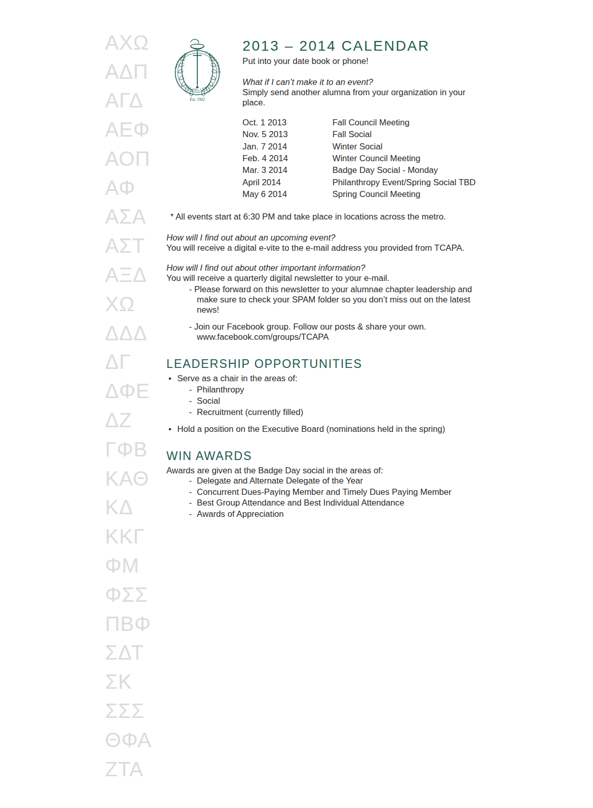ΑΧΩ ΑΔΠ ΑΓΔ ΑΕΦ ΑΟΠ ΑΦ ΑΣΑ ΑΣΤ ΑΞΔ ΧΩ ΔΔΔ ΔΓ ΔΦΕ ΔΖ ΓΦΒ ΚΑΘ ΚΔ ΚΚΓ ΦΜ ΦΣΣ ΠΒΦ ΣΔΤ ΣΚ ΣΣΣ ΘΦΑ ΖΤΑ
NATIONAL CONFERENCE PANHELLENIC Est. 1902
2013 – 2014 CALENDAR
Put into your date book or phone!
What if I can’t make it to an event?
Simply send another alumna from your organization in your place.
| Oct. 1 2013 | Fall Council Meeting |
| Nov. 5 2013 | Fall Social |
| Jan. 7 2014 | Winter Social |
| Feb. 4 2014 | Winter Council Meeting |
| Mar. 3 2014 | Badge Day Social - Monday |
| April 2014 | Philanthropy Event/Spring Social TBD |
| May 6 2014 | Spring Council Meeting |
* All events start at 6:30 PM and take place in locations across the metro.
How will I find out about an upcoming event?
You will receive a digital e-vite to the e-mail address you provided from TCAPA.
How will I find out about other important information?
You will receive a quarterly digital newsletter to your e-mail.
- Please forward on this newsletter to your alumnae chapter leadership and make sure to check your SPAM folder so you don’t miss out on the latest news!
- Join our Facebook group. Follow our posts & share your own.
www.facebook.com/groups/TCAPA
LEADERSHIP OPPORTUNITIES
Serve as a chair in the areas of:
Philanthropy
Social
Recruitment (currently filled)
Hold a position on the Executive Board (nominations held in the spring)
WIN AWARDS
Awards are given at the Badge Day social in the areas of:
Delegate and Alternate Delegate of the Year
Concurrent Dues-Paying Member and Timely Dues Paying Member
Best Group Attendance and Best Individual Attendance
Awards of Appreciation